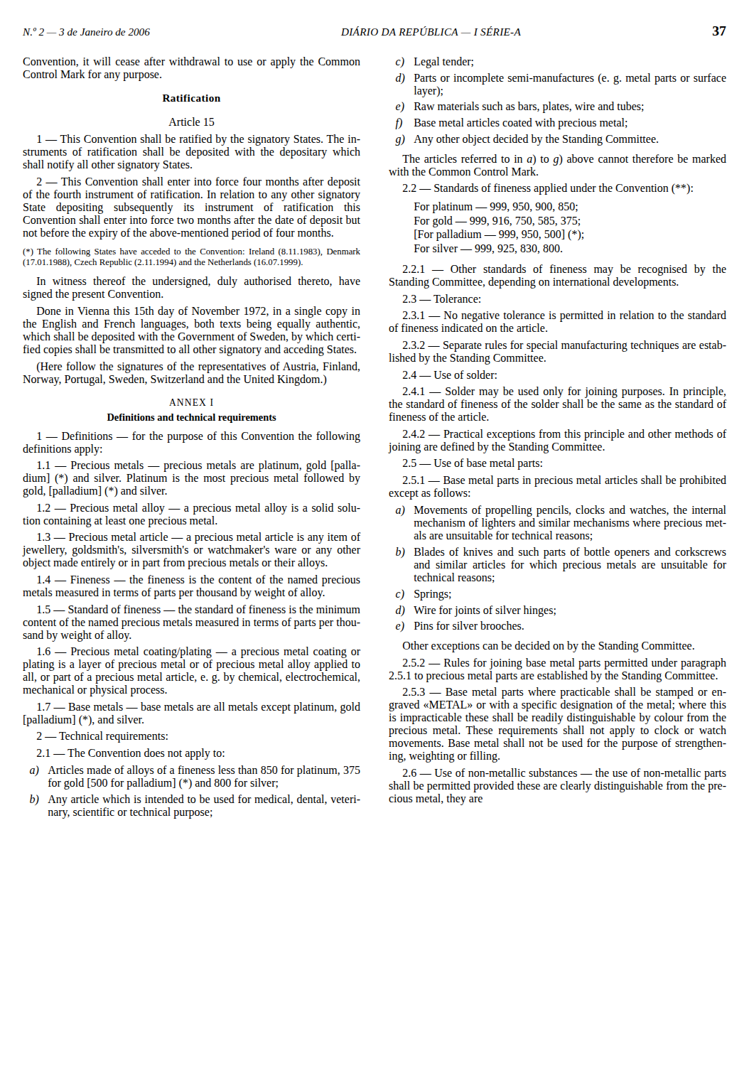N.º 2 — 3 de Janeiro de 2006
DIÁRIO DA REPÚBLICA — I SÉRIE-A
37
Convention, it will cease after withdrawal to use or apply the Common Control Mark for any purpose.
Ratification
Article 15
1 — This Convention shall be ratified by the signatory States. The instruments of ratification shall be deposited with the depositary which shall notify all other signatory States.
2 — This Convention shall enter into force four months after deposit of the fourth instrument of ratification. In relation to any other signatory State depositing subsequently its instrument of ratification this Convention shall enter into force two months after the date of deposit but not before the expiry of the above-mentioned period of four months.
(*) The following States have acceded to the Convention: Ireland (8.11.1983), Denmark (17.01.1988), Czech Republic (2.11.1994) and the Netherlands (16.07.1999).
In witness thereof the undersigned, duly authorised thereto, have signed the present Convention.
Done in Vienna this 15th day of November 1972, in a single copy in the English and French languages, both texts being equally authentic, which shall be deposited with the Government of Sweden, by which certified copies shall be transmitted to all other signatory and acceding States.
(Here follow the signatures of the representatives of Austria, Finland, Norway, Portugal, Sweden, Switzerland and the United Kingdom.)
ANNEX I
Definitions and technical requirements
1 — Definitions — for the purpose of this Convention the following definitions apply:
1.1 — Precious metals — precious metals are platinum, gold [palladium] (*) and silver. Platinum is the most precious metal followed by gold, [palladium] (*) and silver.
1.2 — Precious metal alloy — a precious metal alloy is a solid solution containing at least one precious metal.
1.3 — Precious metal article — a precious metal article is any item of jewellery, goldsmith's, silversmith's or watchmaker's ware or any other object made entirely or in part from precious metals or their alloys.
1.4 — Fineness — the fineness is the content of the named precious metals measured in terms of parts per thousand by weight of alloy.
1.5 — Standard of fineness — the standard of fineness is the minimum content of the named precious metals measured in terms of parts per thousand by weight of alloy.
1.6 — Precious metal coating/plating — a precious metal coating or plating is a layer of precious metal or of precious metal alloy applied to all, or part of a precious metal article, e. g. by chemical, electrochemical, mechanical or physical process.
1.7 — Base metals — base metals are all metals except platinum, gold [palladium] (*), and silver.
2 — Technical requirements:
2.1 — The Convention does not apply to:
a) Articles made of alloys of a fineness less than 850 for platinum, 375 for gold [500 for palladium] (*) and 800 for silver;
b) Any article which is intended to be used for medical, dental, veterinary, scientific or technical purpose;
c) Legal tender;
d) Parts or incomplete semi-manufactures (e. g. metal parts or surface layer);
e) Raw materials such as bars, plates, wire and tubes;
f) Base metal articles coated with precious metal;
g) Any other object decided by the Standing Committee.
The articles referred to in a) to g) above cannot therefore be marked with the Common Control Mark.
2.2 — Standards of fineness applied under the Convention (**):
For platinum — 999, 950, 900, 850;
For gold — 999, 916, 750, 585, 375;
[For palladium — 999, 950, 500] (*);
For silver — 999, 925, 830, 800.
2.2.1 — Other standards of fineness may be recognised by the Standing Committee, depending on international developments.
2.3 — Tolerance:
2.3.1 — No negative tolerance is permitted in relation to the standard of fineness indicated on the article.
2.3.2 — Separate rules for special manufacturing techniques are established by the Standing Committee.
2.4 — Use of solder:
2.4.1 — Solder may be used only for joining purposes. In principle, the standard of fineness of the solder shall be the same as the standard of fineness of the article.
2.4.2 — Practical exceptions from this principle and other methods of joining are defined by the Standing Committee.
2.5 — Use of base metal parts:
2.5.1 — Base metal parts in precious metal articles shall be prohibited except as follows:
a) Movements of propelling pencils, clocks and watches, the internal mechanism of lighters and similar mechanisms where precious metals are unsuitable for technical reasons;
b) Blades of knives and such parts of bottle openers and corkscrews and similar articles for which precious metals are unsuitable for technical reasons;
c) Springs;
d) Wire for joints of silver hinges;
e) Pins for silver brooches.
Other exceptions can be decided on by the Standing Committee.
2.5.2 — Rules for joining base metal parts permitted under paragraph 2.5.1 to precious metal parts are established by the Standing Committee.
2.5.3 — Base metal parts where practicable shall be stamped or engraved «METAL» or with a specific designation of the metal; where this is impracticable these shall be readily distinguishable by colour from the precious metal. These requirements shall not apply to clock or watch movements. Base metal shall not be used for the purpose of strengthening, weighting or filling.
2.6 — Use of non-metallic substances — the use of non-metallic parts shall be permitted provided these are clearly distinguishable from the precious metal, they are